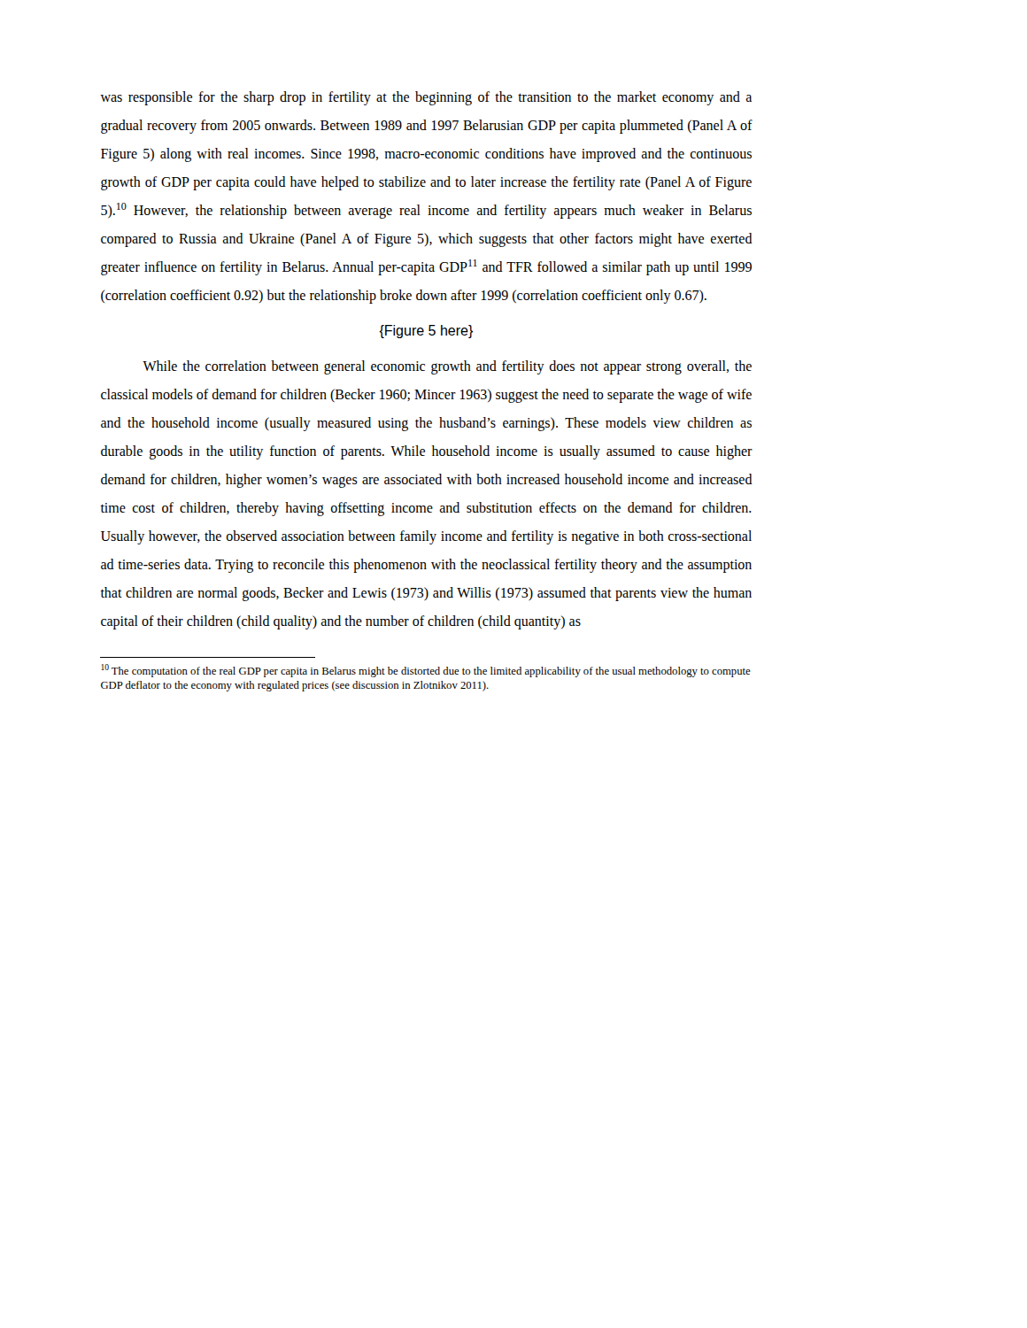was responsible for the sharp drop in fertility at the beginning of the transition to the market economy and a gradual recovery from 2005 onwards. Between 1989 and 1997 Belarusian GDP per capita plummeted (Panel A of Figure 5) along with real incomes. Since 1998, macro-economic conditions have improved and the continuous growth of GDP per capita could have helped to stabilize and to later increase the fertility rate (Panel A of Figure 5).10 However, the relationship between average real income and fertility appears much weaker in Belarus compared to Russia and Ukraine (Panel A of Figure 5), which suggests that other factors might have exerted greater influence on fertility in Belarus. Annual per-capita GDP11 and TFR followed a similar path up until 1999 (correlation coefficient 0.92) but the relationship broke down after 1999 (correlation coefficient only 0.67).
{Figure 5 here}
While the correlation between general economic growth and fertility does not appear strong overall, the classical models of demand for children (Becker 1960; Mincer 1963) suggest the need to separate the wage of wife and the household income (usually measured using the husband’s earnings). These models view children as durable goods in the utility function of parents. While household income is usually assumed to cause higher demand for children, higher women’s wages are associated with both increased household income and increased time cost of children, thereby having offsetting income and substitution effects on the demand for children. Usually however, the observed association between family income and fertility is negative in both cross-sectional ad time-series data. Trying to reconcile this phenomenon with the neoclassical fertility theory and the assumption that children are normal goods, Becker and Lewis (1973) and Willis (1973) assumed that parents view the human capital of their children (child quality) and the number of children (child quantity) as
10 The computation of the real GDP per capita in Belarus might be distorted due to the limited applicability of the usual methodology to compute GDP deflator to the economy with regulated prices (see discussion in Zlotnikov 2011).